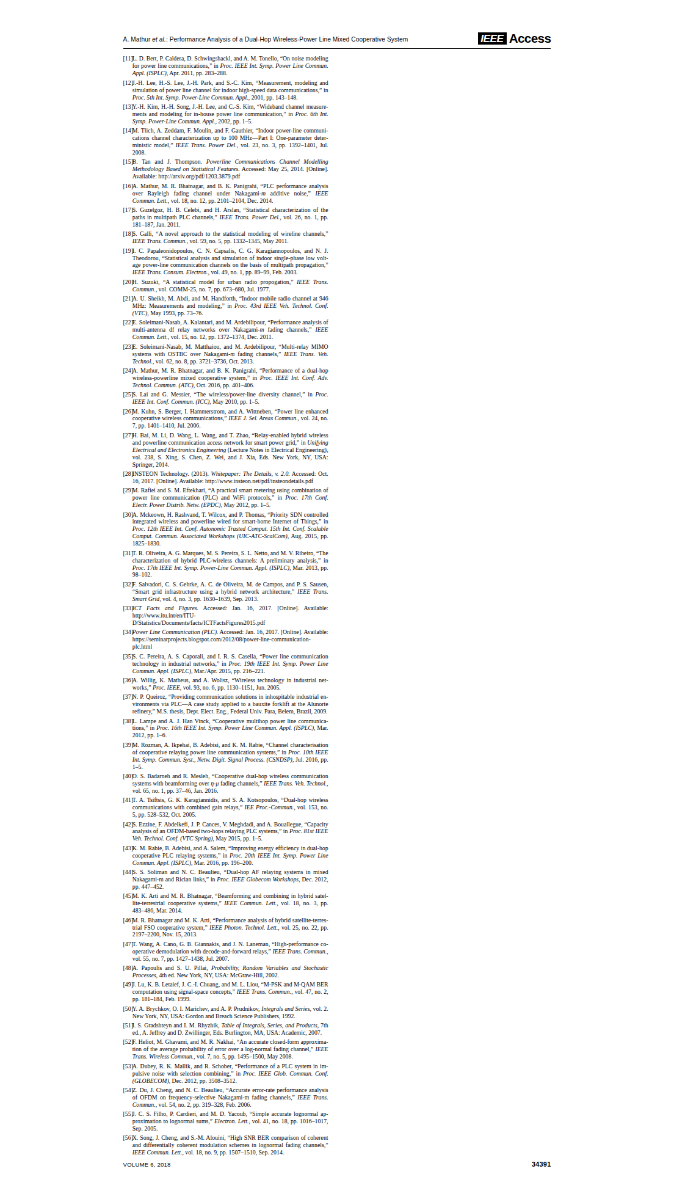A. Mathur et al.: Performance Analysis of a Dual-Hop Wireless-Power Line Mixed Cooperative System
IEEE Access
[11] L. D. Bert, P. Caldera, D. Schwingshackl, and A. M. Tonello, “On noise modeling for power line communications,” in Proc. IEEE Int. Symp. Power Line Commun. Appl. (ISPLC), Apr. 2011, pp. 283–288.
[12] J.-H. Lee, H.-S. Lee, J.-H. Park, and S.-C. Kim, “Measurement, modeling and simulation of power line channel for indoor high-speed data communications,” in Proc. 5th Int. Symp. Power-Line Commun. Appl., 2001, pp. 143–148.
[13] Y.-H. Kim, H.-H. Song, J.-H. Lee, and C.-S. Kim, “Wideband channel measurements and modeling for in-house power line communication,” in Proc. 6th Int. Symp. Power-Line Commun. Appl., 2002, pp. 1–5.
[14] M. Tlich, A. Zeddam, F. Moulin, and F. Gauthier, “Indoor power-line communications channel characterization up to 100 MHz—Part I: One-parameter deterministic model,” IEEE Trans. Power Del., vol. 23, no. 3, pp. 1392–1401, Jul. 2008.
[15] B. Tan and J. Thompson. Powerline Communications Channel Modelling Methodology Based on Statistical Features. Accessed: May 25, 2014. [Online]. Available: http://arxiv.org/pdf/1203.3879.pdf
[16] A. Mathur, M. R. Bhatnagar, and B. K. Panigrahi, “PLC performance analysis over Rayleigh fading channel under Nakagami-m additive noise,” IEEE Commun. Lett., vol. 18, no. 12, pp. 2101–2104, Dec. 2014.
[17] S. Guzelgoz, H. B. Celebi, and H. Arslan, “Statistical characterization of the paths in multipath PLC channels,” IEEE Trans. Power Del., vol. 26, no. 1, pp. 181–187, Jan. 2011.
[18] S. Galli, “A novel approach to the statistical modeling of wireline channels,” IEEE Trans. Commun., vol. 59, no. 5, pp. 1332–1345, May 2011.
[19] I. C. Papaleonidopoulos, C. N. Capsalis, C. G. Karagiannopoulos, and N. J. Theodorou, “Statistical analysis and simulation of indoor single-phase low voltage power-line communication channels on the basis of multipath propagation,” IEEE Trans. Consum. Electron., vol. 49, no. 1, pp. 89–99, Feb. 2003.
[20] H. Suzuki, “A statistical model for urban radio propogation,” IEEE Trans. Commun., vol. COMM-25, no. 7, pp. 673–680, Jul. 1977.
[21] A. U. Sheikh, M. Abdi, and M. Handforth, “Indoor mobile radio channel at 946 MHz: Measurements and modeling,” in Proc. 43rd IEEE Veh. Technol. Conf. (VTC), May 1993, pp. 73–76.
[22] E. Soleimani-Nasab, A. Kalantari, and M. Ardebilipour, “Performance analysis of multi-antenna df relay networks over Nakagami-m fading channels,” IEEE Commun. Lett., vol. 15, no. 12, pp. 1372–1374, Dec. 2011.
[23] E. Soleimani-Nasab, M. Matthaiou, and M. Ardebilipour, “Multi-relay MIMO systems with OSTBC over Nakagami-m fading channels,” IEEE Trans. Veh. Technol., vol. 62, no. 8, pp. 3721–3736, Oct. 2013.
[24] A. Mathur, M. R. Bhatnagar, and B. K. Panigrahi, “Performance of a dual-hop wireless-powerline mixed cooperative system,” in Proc. IEEE Int. Conf. Adv. Technol. Commun. (ATC), Oct. 2016, pp. 401–406.
[25] S. Lai and G. Messier, “The wireless/power-line diversity channel,” in Proc. IEEE Int. Conf. Commun. (ICC), May 2010, pp. 1–5.
[26] M. Kuhn, S. Berger, I. Hammerstrom, and A. Wittneben, “Power line enhanced cooperative wireless communications,” IEEE J. Sel. Areas Commun., vol. 24, no. 7, pp. 1401–1410, Jul. 2006.
[27] H. Bai, M. Li, D. Wang, L. Wang, and T. Zhao, “Relay-enabled hybrid wireless and powerline communication access network for smart power grid,” in Unifying Electrical and Electronics Engineering (Lecture Notes in Electrical Engineering), vol. 238, S. Xing, S. Chen, Z. Wei, and J. Xia, Eds. New York, NY, USA: Springer, 2014.
[28] INSTEON Technology. (2013). Whitepaper: The Details, v. 2.0. Accessed: Oct. 16, 2017. [Online]. Available: http://www.insteon.net/pdf/insteondetails.pdf
[29] M. Rafiei and S. M. Eftekhari, “A practical smart metering using combination of power line communication (PLC) and WiFi protocols,” in Proc. 17th Conf. Electr. Power Distrib. Netw. (EPDC), May 2012, pp. 1–5.
[30] A. Mckeown, H. Rashvand, T. Wilcox, and P. Thomas, “Priority SDN controlled integrated wireless and powerline wired for smart-home Internet of Things,” in Proc. 12th IEEE Int. Conf. Autonomic Trusted Comput. 15th Int. Conf. Scalable Comput. Commun. Associated Workshops (UIC-ATC-ScalCom), Aug. 2015, pp. 1825–1830.
[31] T. R. Oliveira, A. G. Marques, M. S. Pereira, S. L. Netto, and M. V. Ribeiro, “The characterization of hybrid PLC-wireless channels: A preliminary analysis,” in Proc. 17th IEEE Int. Symp. Power-Line Commun. Appl. (ISPLC), Mar. 2013, pp. 98–102.
[32] F. Salvadori, C. S. Gehrke, A. C. de Oliveira, M. de Campos, and P. S. Sausen, “Smart grid infrastructure using a hybrid network architecture,” IEEE Trans. Smart Grid, vol. 4, no. 3, pp. 1630–1639, Sep. 2013.
[33] ICT Facts and Figures. Accessed: Jan. 16, 2017. [Online]. Available: http://www.itu.int/en/ITU-D/Statistics/Documents/facts/ICTFactsFigures2015.pdf
[34] Power Line Communication (PLC). Accessed: Jan. 16, 2017. [Online]. Available: https://seminarprojects.blogspot.com/2012/08/power-line-communication-plc.html
[35] S. C. Pereira, A. S. Caporali, and I. R. S. Casella, “Power line communication technology in industrial networks,” in Proc. 19th IEEE Int. Symp. Power Line Commun. Appl. (ISPLC), Mar./Apr. 2015, pp. 216–221.
[36] A. Willig, K. Matheus, and A. Wolisz, “Wireless technology in industrial networks,” Proc. IEEE, vol. 93, no. 6, pp. 1130–1151, Jun. 2005.
[37] N. P. Queiroz, “Providing communication solutions in inhospitable industrial environments via PLC—A case study applied to a bauxite forklift at the Alunorte refinery,” M.S. thesis, Dept. Elect. Eng., Federal Univ. Para, Belem, Brazil, 2009.
[38] L. Lampe and A. J. Han Vinck, “Cooperative multihop power line communications,” in Proc. 16th IEEE Int. Symp. Power Line Commun. Appl. (ISPLC), Mar. 2012, pp. 1–6.
[39] M. Rozman, A. Ikpehai, B. Adebisi, and K. M. Rabie, “Channel characterisation of cooperative relaying power line communication systems,” in Proc. 10th IEEE Int. Symp. Commun. Syst., Netw. Digit. Signal Process. (CSNDSP), Jul. 2016, pp. 1–5.
[40] O. S. Badarneh and R. Mesleh, “Cooperative dual-hop wireless communication systems with beamforming over η-μ fading channels,” IEEE Trans. Veh. Technol., vol. 65, no. 1, pp. 37–46, Jan. 2016.
[41] T. A. Tsiftsis, G. K. Karagiannidis, and S. A. Kotsopoulos, “Dual-hop wireless communications with combined gain relays,” IEE Proc.-Commun., vol. 153, no. 5, pp. 528–532, Oct. 2005.
[42] S. Ezzine, F. Abdelkefi, J. P. Cances, V. Meghdadi, and A. Bouallegue, “Capacity analysis of an OFDM-based two-hops relaying PLC systems,” in Proc. 81st IEEE Veh. Technol. Conf. (VTC Spring), May 2015, pp. 1–5.
[43] K. M. Rabie, B. Adebisi, and A. Salem, “Improving energy efficiency in dual-hop cooperative PLC relaying systems,” in Proc. 20th IEEE Int. Symp. Power Line Commun. Appl. (ISPLC), Mar. 2016, pp. 196–200.
[44] S. S. Soliman and N. C. Beaulieu, “Dual-hop AF relaying systems in mixed Nakagami-m and Rician links,” in Proc. IEEE Globecom Workshops, Dec. 2012, pp. 447–452.
[45] M. K. Arti and M. R. Bhatnagar, “Beamforming and combining in hybrid satellite-terrestrial cooperative systems,” IEEE Commun. Lett., vol. 18, no. 3, pp. 483–486, Mar. 2014.
[46] M. R. Bhatnagar and M. K. Arti, “Performance analysis of hybrid satellite-terrestrial FSO cooperative system,” IEEE Photon. Technol. Lett., vol. 25, no. 22, pp. 2197–2200, Nov. 15, 2013.
[47] T. Wang, A. Cano, G. B. Giannakis, and J. N. Laneman, “High-performance cooperative demodulation with decode-and-forward relays,” IEEE Trans. Commun., vol. 55, no. 7, pp. 1427–1438, Jul. 2007.
[48] A. Papoulis and S. U. Pillai, Probability, Random Variables and Stochastic Processes, 4th ed. New York, NY, USA: McGraw-Hill, 2002.
[49] J. Lu, K. B. Letaief, J. C.-I. Chuang, and M. L. Liou, “M-PSK and M-QAM BER computation using signal-space concepts,” IEEE Trans. Commun., vol. 47, no. 2, pp. 181–184, Feb. 1999.
[50] Y. A. Brychkov, O. I. Marichev, and A. P. Prudnikov, Integrals and Series, vol. 2. New York, NY, USA: Gordon and Breach Science Publishers, 1992.
[51] I. S. Gradshteyn and I. M. Rhyzhik, Table of Integrals, Series, and Products, 7th ed., A. Jeffrey and D. Zwillinger, Eds. Burlington, MA, USA: Academic, 2007.
[52] F. Heliot, M. Ghavami, and M. R. Nakhai, “An accurate closed-form approximation of the average probability of error over a log-normal fading channel,” IEEE Trans. Wireless Commun., vol. 7, no. 5, pp. 1495–1500, May 2008.
[53] A. Dubey, R. K. Mallik, and R. Schober, “Performance of a PLC system in impulsive noise with selection combining,” in Proc. IEEE Glob. Commun. Conf. (GLOBECOM), Dec. 2012, pp. 3508–3512.
[54] Z. Du, J. Cheng, and N. C. Beaulieu, “Accurate error-rate performance analysis of OFDM on frequency-selective Nakagami-m fading channels,” IEEE Trans. Commun., vol. 54, no. 2, pp. 319–328, Feb. 2006.
[55] J. C. S. Filho, P. Cardieri, and M. D. Yacoub, “Simple accurate lognormal approximation to lognormal sums,” Electron. Lett., vol. 41, no. 18, pp. 1016–1017, Sep. 2005.
[56] X. Song, J. Cheng, and S.-M. Alouini, “High SNR BER comparison of coherent and differentially coherent modulation schemes in lognormal fading channels,” IEEE Commun. Lett., vol. 18, no. 9, pp. 1507–1510, Sep. 2014.
VOLUME 6, 2018
34391